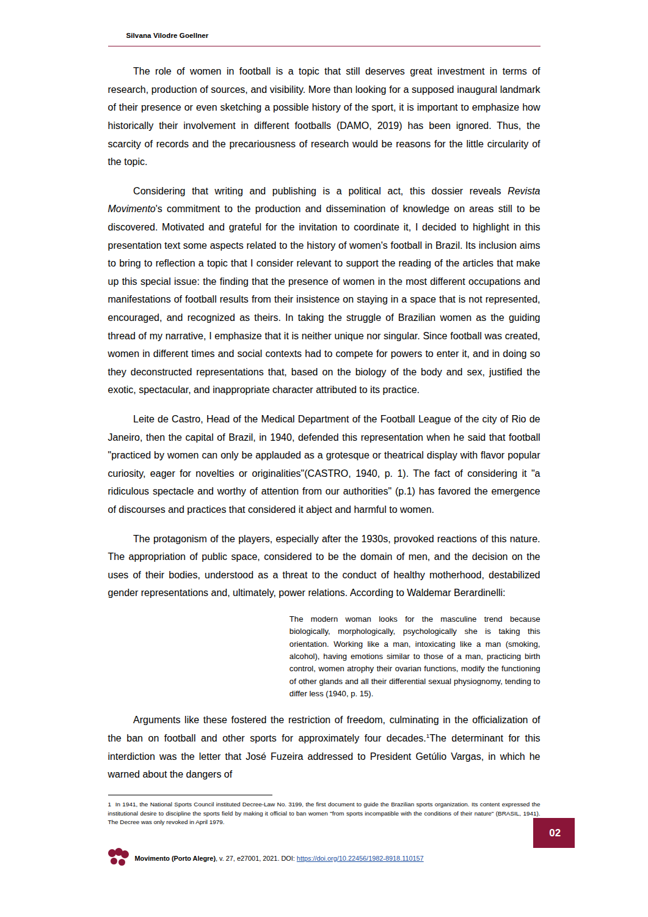Silvana Vilodre Goellner
The role of women in football is a topic that still deserves great investment in terms of research, production of sources, and visibility. More than looking for a supposed inaugural landmark of their presence or even sketching a possible history of the sport, it is important to emphasize how historically their involvement in different footballs (DAMO, 2019) has been ignored. Thus, the scarcity of records and the precariousness of research would be reasons for the little circularity of the topic.
Considering that writing and publishing is a political act, this dossier reveals Revista Movimento's commitment to the production and dissemination of knowledge on areas still to be discovered. Motivated and grateful for the invitation to coordinate it, I decided to highlight in this presentation text some aspects related to the history of women's football in Brazil. Its inclusion aims to bring to reflection a topic that I consider relevant to support the reading of the articles that make up this special issue: the finding that the presence of women in the most different occupations and manifestations of football results from their insistence on staying in a space that is not represented, encouraged, and recognized as theirs. In taking the struggle of Brazilian women as the guiding thread of my narrative, I emphasize that it is neither unique nor singular. Since football was created, women in different times and social contexts had to compete for powers to enter it, and in doing so they deconstructed representations that, based on the biology of the body and sex, justified the exotic, spectacular, and inappropriate character attributed to its practice.
Leite de Castro, Head of the Medical Department of the Football League of the city of Rio de Janeiro, then the capital of Brazil, in 1940, defended this representation when he said that football "practiced by women can only be applauded as a grotesque or theatrical display with flavor popular curiosity, eager for novelties or originalities"(CASTRO, 1940, p. 1). The fact of considering it "a ridiculous spectacle and worthy of attention from our authorities" (p.1) has favored the emergence of discourses and practices that considered it abject and harmful to women.
The protagonism of the players, especially after the 1930s, provoked reactions of this nature. The appropriation of public space, considered to be the domain of men, and the decision on the uses of their bodies, understood as a threat to the conduct of healthy motherhood, destabilized gender representations and, ultimately, power relations. According to Waldemar Berardinelli:
The modern woman looks for the masculine trend because biologically, morphologically, psychologically she is taking this orientation. Working like a man, intoxicating like a man (smoking, alcohol), having emotions similar to those of a man, practicing birth control, women atrophy their ovarian functions, modify the functioning of other glands and all their differential sexual physiognomy, tending to differ less (1940, p. 15).
Arguments like these fostered the restriction of freedom, culminating in the officialization of the ban on football and other sports for approximately four decades.1The determinant for this interdiction was the letter that José Fuzeira addressed to President Getúlio Vargas, in which he warned about the dangers of
1 In 1941, the National Sports Council instituted Decree-Law No. 3199, the first document to guide the Brazilian sports organization. Its content expressed the institutional desire to discipline the sports field by making it official to ban women "from sports incompatible with the conditions of their nature" (BRASIL, 1941). The Decree was only revoked in April 1979.
02
Movimento (Porto Alegre), v. 27, e27001, 2021. DOI: https://doi.org/10.22456/1982-8918.110157